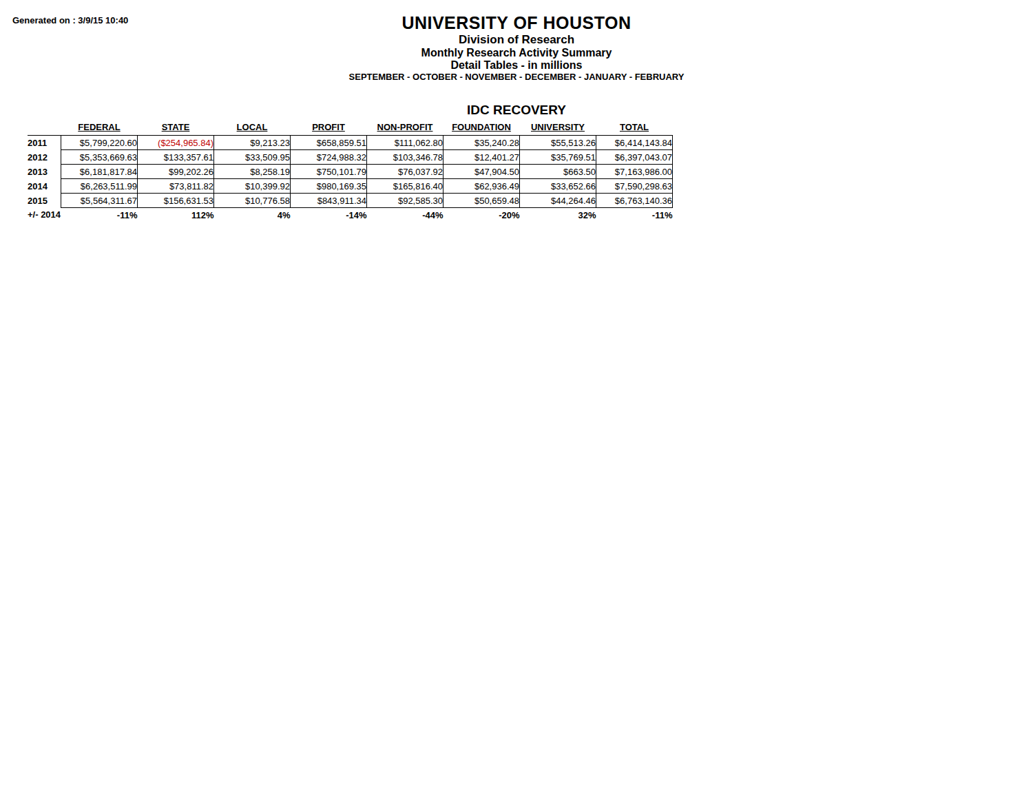Generated on : 3/9/15 10:40
UNIVERSITY OF HOUSTON
Division of Research
Monthly Research Activity Summary
Detail Tables - in millions
SEPTEMBER - OCTOBER - NOVEMBER - DECEMBER - JANUARY - FEBRUARY
IDC RECOVERY
| | FEDERAL | STATE | LOCAL | PROFIT | NON-PROFIT | FOUNDATION | UNIVERSITY | TOTAL |
| --- | --- | --- | --- | --- | --- | --- | --- | --- |
| 2011 | $5,799,220.60 | ($254,965.84) | $9,213.23 | $658,859.51 | $111,062.80 | $35,240.28 | $55,513.26 | $6,414,143.84 |
| 2012 | $5,353,669.63 | $133,357.61 | $33,509.95 | $724,988.32 | $103,346.78 | $12,401.27 | $35,769.51 | $6,397,043.07 |
| 2013 | $6,181,817.84 | $99,202.26 | $8,258.19 | $750,101.79 | $76,037.92 | $47,904.50 | $663.50 | $7,163,986.00 |
| 2014 | $6,263,511.99 | $73,811.82 | $10,399.92 | $980,169.35 | $165,816.40 | $62,936.49 | $33,652.66 | $7,590,298.63 |
| 2015 | $5,564,311.67 | $156,631.53 | $10,776.58 | $843,911.34 | $92,585.30 | $50,659.48 | $44,264.46 | $6,763,140.36 |
| +/- 2014 | -11% | 112% | 4% | -14% | -44% | -20% | 32% | -11% |